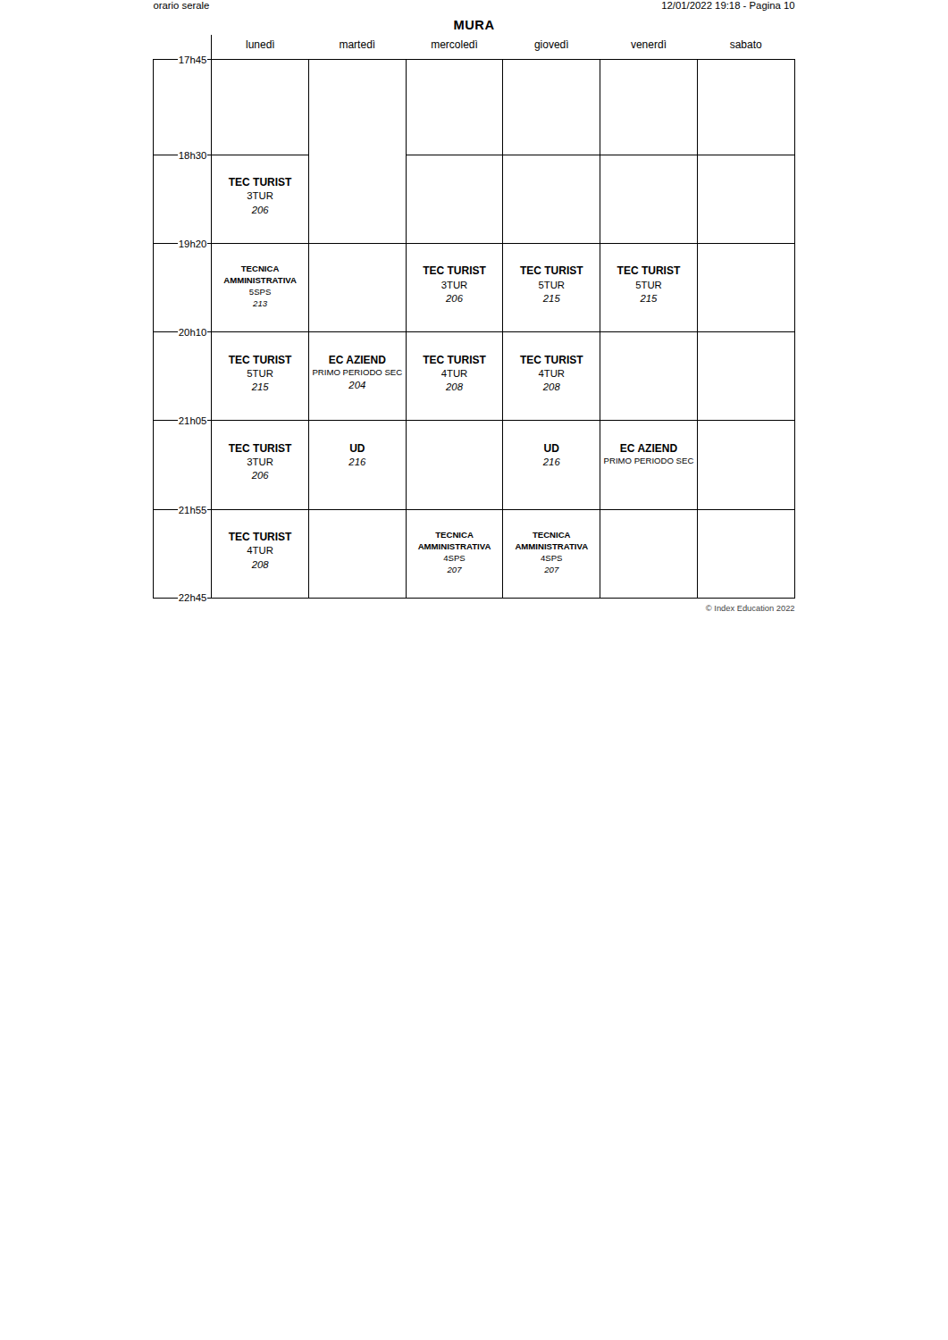orario serale
12/01/2022 19:18 - Pagina 10
MURA
| | lunedì | martedì | mercoledì | giovedì | venerdì | sabato |
| --- | --- | --- | --- | --- | --- | --- |
| 17h45 | | | | | | |
| 18h30 | TEC TURIST 3TUR 206 | | | | |
| 19h20 | TECNICA AMMINISTRATIVA 5SPS 213 | | TEC TURIST 3TUR 206 | TEC TURIST 5TUR 215 | TEC TURIST 5TUR 215 | |
| 20h10 21h00 | TEC TURIST 5TUR 215 | EC AZIEND PRIMO PERIODO SEC 204 | TEC TURIST 4TUR 208 | TEC TURIST 4TUR 208 | | |
| 21h05 | TEC TURIST 3TUR 206 | UD 216 | | UD 216 | EC AZIEND PRIMO PERIODO SEC | |
| 21h55 22h45 | TEC TURIST 4TUR 208 | | TECNICA AMMINISTRATIVA 4SPS 207 | TECNICA AMMINISTRATIVA 4SPS 207 | | |
© Index Education 2022